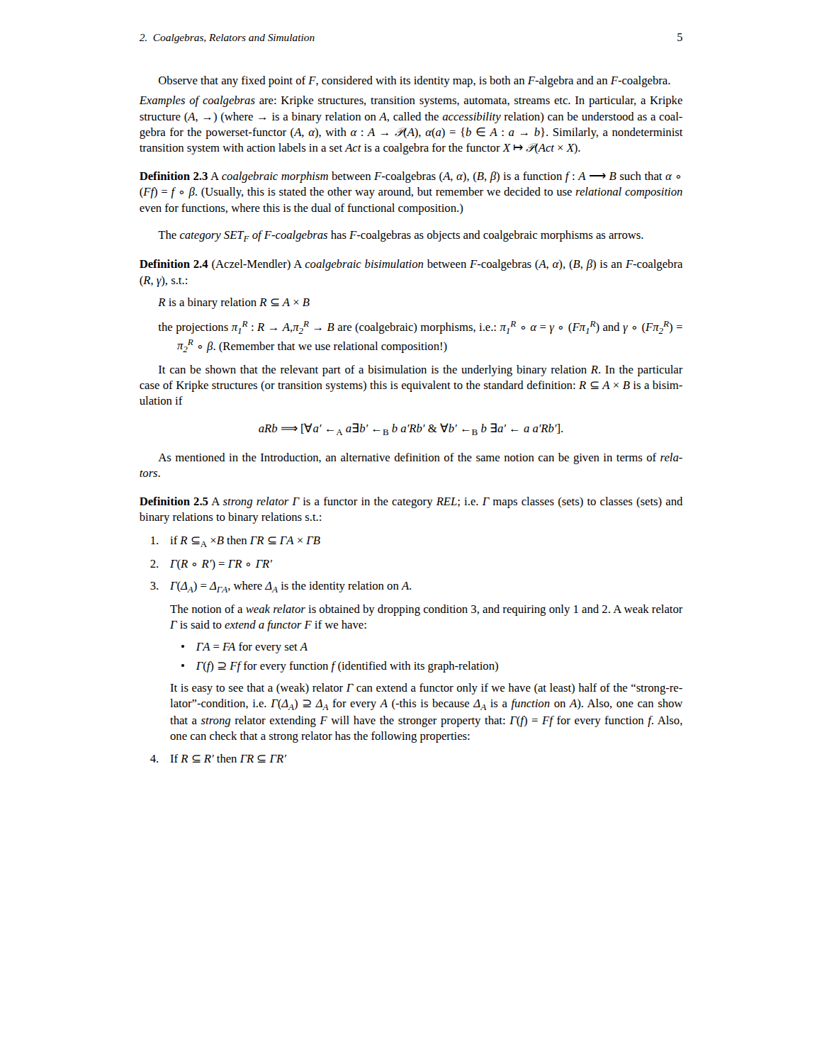2. Coalgebras, Relators and Simulation 5
Observe that any fixed point of F, considered with its identity map, is both an F-algebra and an F-coalgebra.
Examples of coalgebras are: Kripke structures, transition systems, automata, streams etc. In particular, a Kripke structure (A, →) (where → is a binary relation on A, called the accessibility relation) can be understood as a coalgebra for the powerset-functor (A, α), with α : A → 𝒫(A), α(a) = {b ∈ A : a → b}. Similarly, a nondeterminist transition system with action labels in a set Act is a coalgebra for the functor X ↦ 𝒫(Act × X).
Definition 2.3 A coalgebraic morphism between F-coalgebras (A, α), (B, β) is a function f : A ⟶ B such that α ∘ (Ff) = f ∘ β. (Usually, this is stated the other way around, but remember we decided to use relational composition even for functions, where this is the dual of functional composition.)
The category SETF of F-coalgebras has F-coalgebras as objects and coalgebraic morphisms as arrows.
Definition 2.4 (Aczel-Mendler) A coalgebraic bisimulation between F-coalgebras (A, α), (B, β) is an F-coalgebra (R, γ), s.t.:
R is a binary relation R ⊆ A × B
the projections π1 R : R → A,π2 R → B are (coalgebraic) morphisms, i.e.: π1 R ∘ α = γ ∘ (Fπ1 R) and γ ∘ (Fπ2 R) = π2 R ∘ β. (Remember that we use relational composition!)
It can be shown that the relevant part of a bisimulation is the underlying binary relation R. In the particular case of Kripke structures (or transition systems) this is equivalent to the standard definition: R ⊆ A × B is a bisimulation if
aRb ⟹ [∀a′ ←A a∃b′ ←B b a′Rb′ & ∀b′ ←B b ∃a′ ← a a′Rb′].
As mentioned in the Introduction, an alternative definition of the same notion can be given in terms of relators.
Definition 2.5 A strong relator Γ is a functor in the category REL; i.e. Γ maps classes (sets) to classes (sets) and binary relations to binary relations s.t.:
1. if R ⊆A ×B then ΓR ⊆ ΓA × ΓB
2. Γ(R ∘ R′) = ΓR ∘ ΓR′
3. Γ(ΔA) = ΔΓA, where ΔA is the identity relation on A.
The notion of a weak relator is obtained by dropping condition 3, and requiring only 1 and 2. A weak relator Γ is said to extend a functor F if we have:
ΓA = FA for every set A
Γ(f) ⊇ Ff for every function f (identified with its graph-relation)
It is easy to see that a (weak) relator Γ can extend a functor only if we have (at least) half of the “strong-relator”-condition, i.e. Γ(ΔA) ⊇ ΔA for every A (-this is because ΔA is a function on A). Also, one can show that a strong relator extending F will have the stronger property that: Γ(f) = Ff for every function f. Also, one can check that a strong relator has the following properties:
4. If R ⊆ R′ then ΓR ⊆ ΓR′